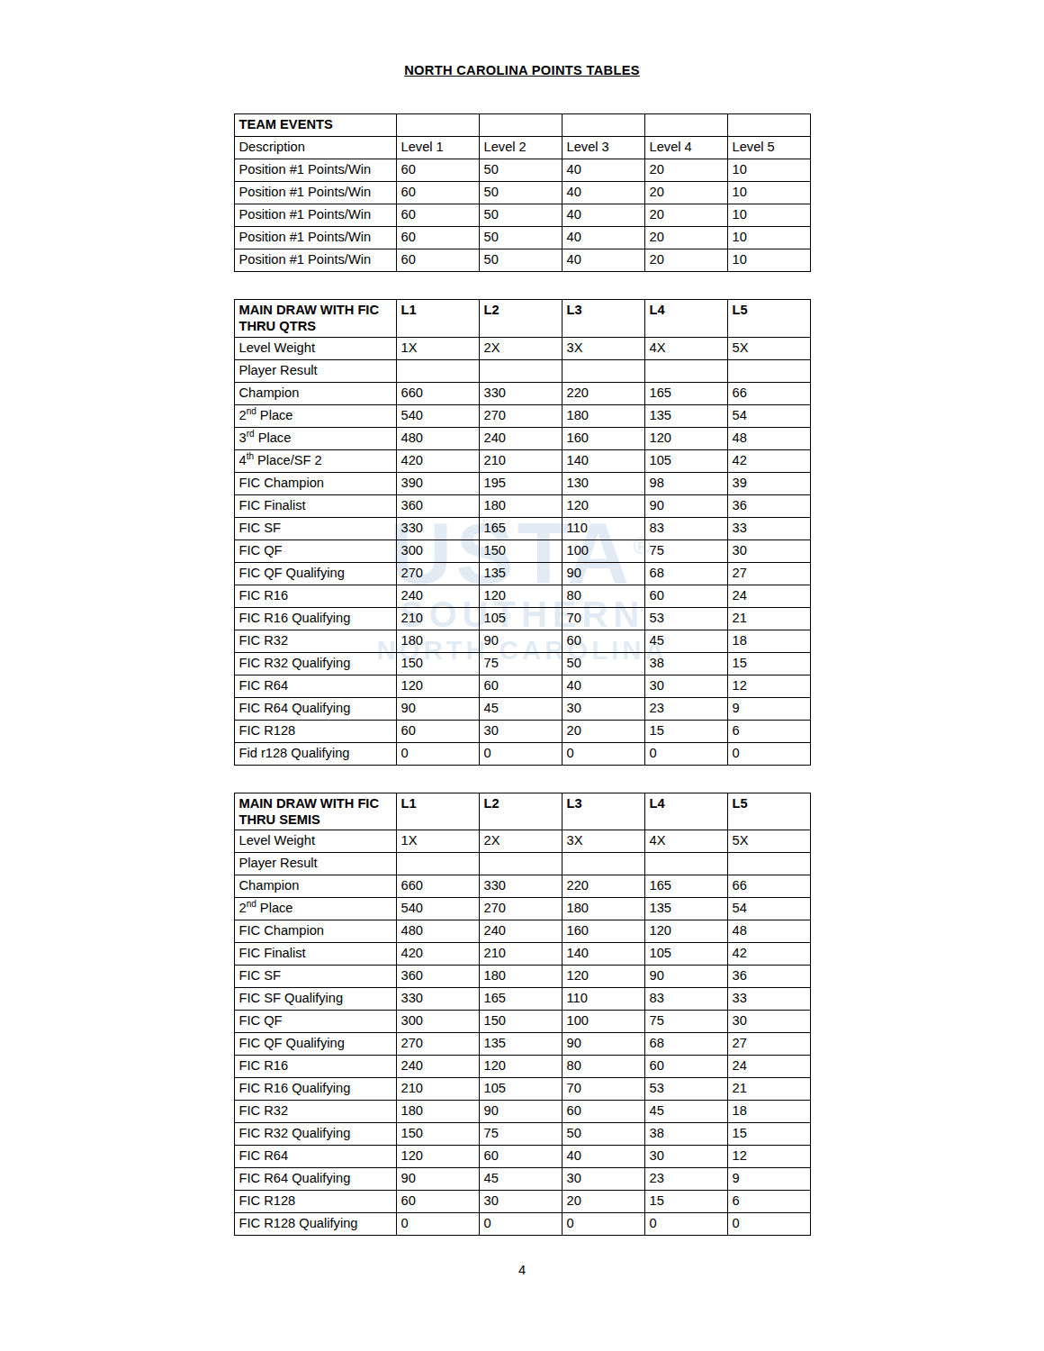USTA®
SOUTHERN
NORTH CAROLINA
NORTH CAROLINA POINTS TABLES
| TEAM EVENTS | | | | | |
| Description | Level 1 | Level 2 | Level 3 | Level 4 | Level 5 |
| Position #1 Points/Win | 60 | 50 | 40 | 20 | 10 |
| Position #1 Points/Win | 60 | 50 | 40 | 20 | 10 |
| Position #1 Points/Win | 60 | 50 | 40 | 20 | 10 |
| Position #1 Points/Win | 60 | 50 | 40 | 20 | 10 |
| Position #1 Points/Win | 60 | 50 | 40 | 20 | 10 |
| MAIN DRAW WITH FIC THRU QTRS | L1 | L2 | L3 | L4 | L5 |
| Level Weight | 1X | 2X | 3X | 4X | 5X |
| Player Result | | | | | |
| Champion | 660 | 330 | 220 | 165 | 66 |
| 2 nd Place | 540 | 270 | 180 | 135 | 54 |
| 3 rd Place | 480 | 240 | 160 | 120 | 48 |
| 4 th Place/SF 2 | 420 | 210 | 140 | 105 | 42 |
| FIC Champion | 390 | 195 | 130 | 98 | 39 |
| FIC Finalist | 360 | 180 | 120 | 90 | 36 |
| FIC SF | 330 | 165 | 110 | 83 | 33 |
| FIC QF | 300 | 150 | 100 | 75 | 30 |
| FIC QF Qualifying | 270 | 135 | 90 | 68 | 27 |
| FIC R16 | 240 | 120 | 80 | 60 | 24 |
| FIC R16 Qualifying | 210 | 105 | 70 | 53 | 21 |
| FIC R32 | 180 | 90 | 60 | 45 | 18 |
| FIC R32 Qualifying | 150 | 75 | 50 | 38 | 15 |
| FIC R64 | 120 | 60 | 40 | 30 | 12 |
| FIC R64 Qualifying | 90 | 45 | 30 | 23 | 9 |
| FIC R128 | 60 | 30 | 20 | 15 | 6 |
| Fid r128 Qualifying | 0 | 0 | 0 | 0 | 0 |
| MAIN DRAW WITH FIC THRU SEMIS | L1 | L2 | L3 | L4 | L5 |
| Level Weight | 1X | 2X | 3X | 4X | 5X |
| Player Result | | | | | |
| Champion | 660 | 330 | 220 | 165 | 66 |
| 2 nd Place | 540 | 270 | 180 | 135 | 54 |
| FIC Champion | 480 | 240 | 160 | 120 | 48 |
| FIC Finalist | 420 | 210 | 140 | 105 | 42 |
| FIC SF | 360 | 180 | 120 | 90 | 36 |
| FIC SF Qualifying | 330 | 165 | 110 | 83 | 33 |
| FIC QF | 300 | 150 | 100 | 75 | 30 |
| FIC QF Qualifying | 270 | 135 | 90 | 68 | 27 |
| FIC R16 | 240 | 120 | 80 | 60 | 24 |
| FIC R16 Qualifying | 210 | 105 | 70 | 53 | 21 |
| FIC R32 | 180 | 90 | 60 | 45 | 18 |
| FIC R32 Qualifying | 150 | 75 | 50 | 38 | 15 |
| FIC R64 | 120 | 60 | 40 | 30 | 12 |
| FIC R64 Qualifying | 90 | 45 | 30 | 23 | 9 |
| FIC R128 | 60 | 30 | 20 | 15 | 6 |
| FIC R128 Qualifying | 0 | 0 | 0 | 0 | 0 |
4